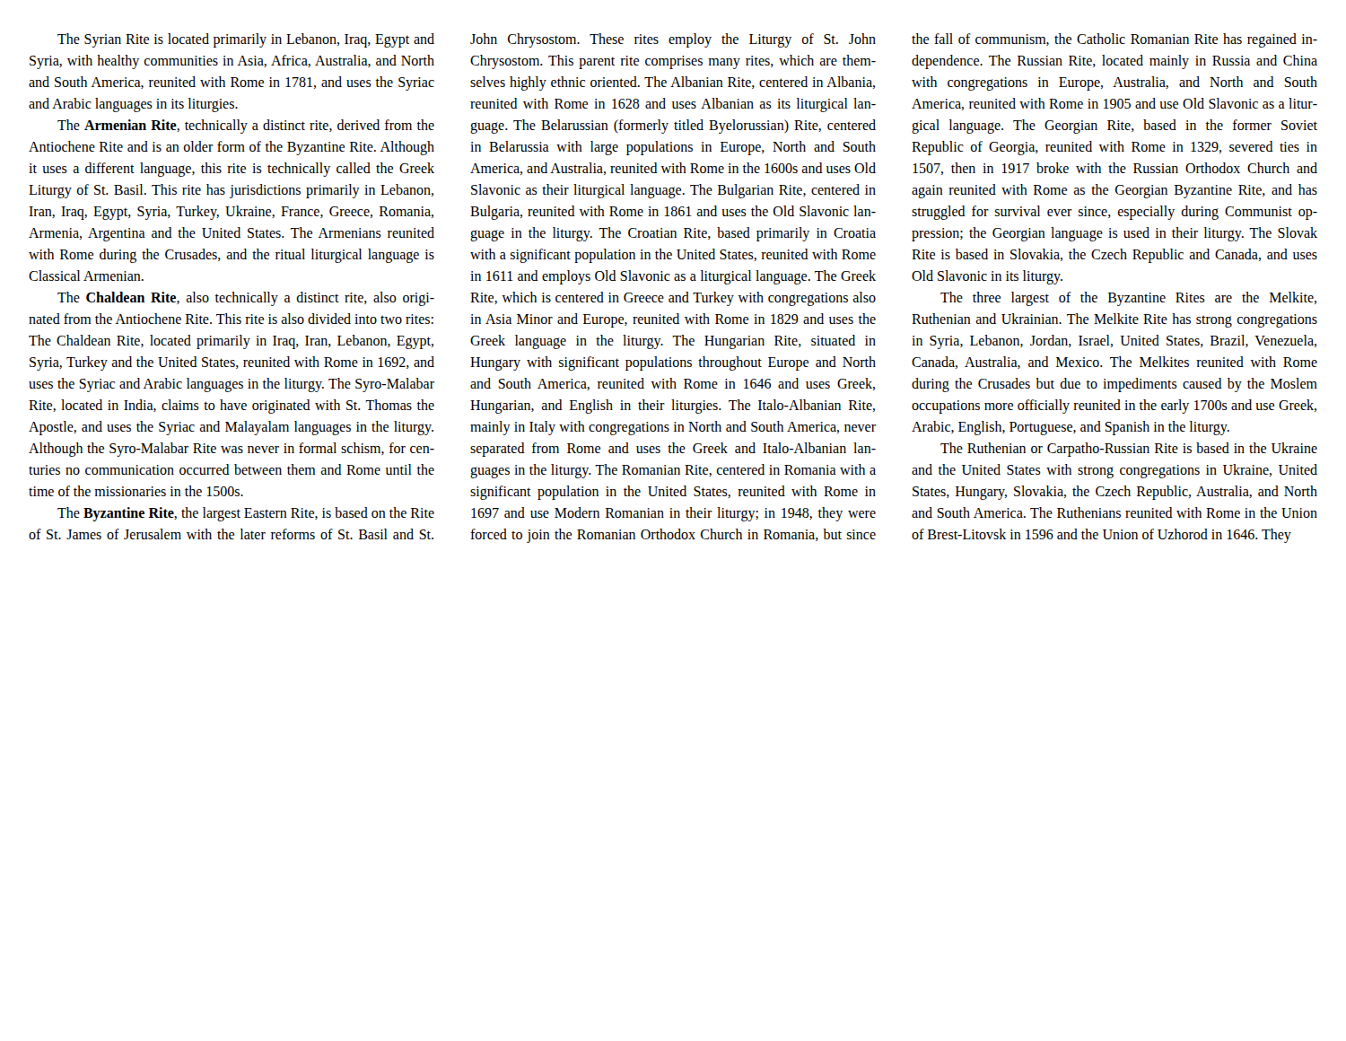The Syrian Rite is located primarily in Lebanon, Iraq, Egypt and Syria, with healthy communities in Asia, Africa, Australia, and North and South America, reunited with Rome in 1781, and uses the Syriac and Arabic languages in its liturgies.
The Armenian Rite, technically a distinct rite, derived from the Antiochene Rite and is an older form of the Byzantine Rite. Although it uses a different language, this rite is technically called the Greek Liturgy of St. Basil. This rite has jurisdictions primarily in Lebanon, Iran, Iraq, Egypt, Syria, Turkey, Ukraine, France, Greece, Romania, Armenia, Argentina and the United States. The Armenians reunited with Rome during the Crusades, and the ritual liturgical language is Classical Armenian.
The Chaldean Rite, also technically a distinct rite, also originated from the Antiochene Rite. This rite is also divided into two rites: The Chaldean Rite, located primarily in Iraq, Iran, Lebanon, Egypt, Syria, Turkey and the United States, reunited with Rome in 1692, and uses the Syriac and Arabic languages in the liturgy. The Syro-Malabar Rite, located in India, claims to have originated with St. Thomas the Apostle, and uses the Syriac and Malayalam languages in the liturgy. Although the Syro-Malabar Rite was never in formal schism, for centuries no communication occurred between them and Rome until the time of the missionaries in the 1500s.
The Byzantine Rite, the largest Eastern Rite, is based on the Rite of St. James of Jerusalem with the later reforms of St. Basil and St. John Chrysostom. These rites employ the Liturgy of St. John Chrysostom. This parent rite comprises many rites, which are themselves highly ethnic oriented. The Albanian Rite, centered in Albania, reunited with Rome in 1628 and uses Albanian as its liturgical language. The Belarussian (formerly titled Byelorussian) Rite, centered in Belarussia with large populations in Europe, North and South America, and Australia, reunited with Rome in the 1600s and uses Old Slavonic as their liturgical language. The Bulgarian Rite, centered in Bulgaria, reunited with Rome in 1861 and uses the Old Slavonic language in the liturgy. The Croatian Rite, based primarily in Croatia with a significant population in the United States, reunited with Rome in 1611 and employs Old Slavonic as a liturgical language. The Greek Rite, which is centered in Greece and Turkey with congregations also in Asia Minor and Europe, reunited with Rome in 1829 and uses the Greek language in the liturgy. The Hungarian Rite, situated in Hungary with significant populations throughout Europe and North and South America, reunited with Rome in 1646 and uses Greek, Hungarian, and English in their liturgies. The Italo-Albanian Rite, mainly in Italy with congregations in North and South America, never separated from Rome and uses the Greek and Italo-Albanian languages in the liturgy. The Romanian Rite, centered in Romania with a significant population in the United States, reunited with Rome in 1697 and use Modern Romanian in their liturgy; in 1948, they were forced to join the Romanian Orthodox Church in Romania, but since the fall of communism, the Catholic Romanian Rite has regained independence. The Russian Rite, located mainly in Russia and China with congregations in Europe, Australia, and North and South America, reunited with Rome in 1905 and use Old Slavonic as a liturgical language. The Georgian Rite, based in the former Soviet Republic of Georgia, reunited with Rome in 1329, severed ties in 1507, then in 1917 broke with the Russian Orthodox Church and again reunited with Rome as the Georgian Byzantine Rite, and has struggled for survival ever since, especially during Communist oppression; the Georgian language is used in their liturgy. The Slovak Rite is based in Slovakia, the Czech Republic and Canada, and uses Old Slavonic in its liturgy.
The three largest of the Byzantine Rites are the Melkite, Ruthenian and Ukrainian. The Melkite Rite has strong congregations in Syria, Lebanon, Jordan, Israel, United States, Brazil, Venezuela, Canada, Australia, and Mexico. The Melkites reunited with Rome during the Crusades but due to impediments caused by the Moslem occupations more officially reunited in the early 1700s and use Greek, Arabic, English, Portuguese, and Spanish in the liturgy.
The Ruthenian or Carpatho-Russian Rite is based in the Ukraine and the United States with strong congregations in Ukraine, United States, Hungary, Slovakia, the Czech Republic, Australia, and North and South America. The Ruthenians reunited with Rome in the Union of Brest-Litovsk in 1596 and the Union of Uzhorod in 1646. They